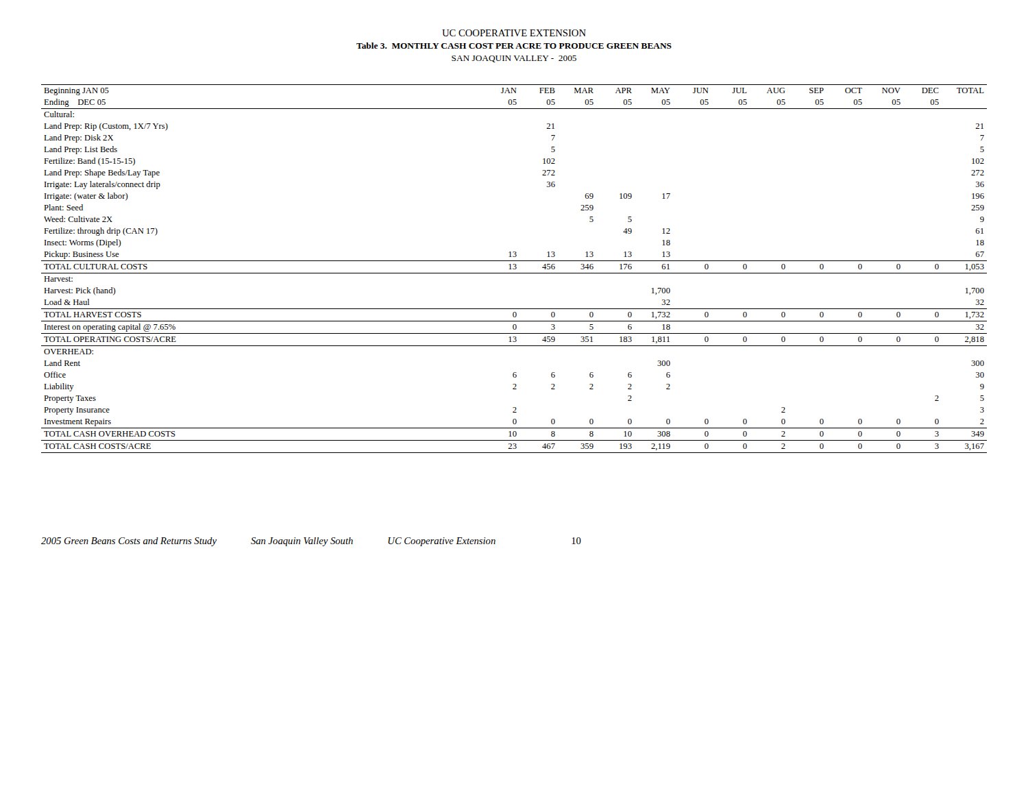UC COOPERATIVE EXTENSION
Table 3. MONTHLY CASH COST PER ACRE TO PRODUCE GREEN BEANS
SAN JOAQUIN VALLEY - 2005
| Beginning JAN 05 | JAN | FEB | MAR | APR | MAY | JUN | JUL | AUG | SEP | OCT | NOV | DEC | TOTAL |
| Ending DEC 05 | 05 | 05 | 05 | 05 | 05 | 05 | 05 | 05 | 05 | 05 | 05 | 05 | |
| Cultural: | | | | | | | | | | | | | |
| Land Prep: Rip (Custom, 1X/7 Yrs) | | 21 | | | | | | | | | | | 21 |
| Land Prep: Disk 2X | | 7 | | | | | | | | | | | 7 |
| Land Prep: List Beds | | 5 | | | | | | | | | | | 5 |
| Fertilize: Band (15-15-15) | | 102 | | | | | | | | | | | 102 |
| Land Prep: Shape Beds/Lay Tape | | 272 | | | | | | | | | | | 272 |
| Irrigate: Lay laterals/connect drip | | 36 | | | | | | | | | | | 36 |
| Irrigate: (water & labor) | | | 69 | 109 | 17 | | | | | | | | 196 |
| Plant: Seed | | | 259 | | | | | | | | | | 259 |
| Weed: Cultivate 2X | | | 5 | 5 | | | | | | | | | 9 |
| Fertilize: through drip (CAN 17) | | | | 49 | 12 | | | | | | | | 61 |
| Insect: Worms (Dipel) | | | | | 18 | | | | | | | | 18 |
| Pickup: Business Use | 13 | 13 | 13 | 13 | 13 | | | | | | | | 67 |
| TOTAL CULTURAL COSTS | 13 | 456 | 346 | 176 | 61 | 0 | 0 | 0 | 0 | 0 | 0 | 0 | 1,053 |
| Harvest: | | | | | | | | | | | | | |
| Harvest: Pick (hand) | | | | | 1,700 | | | | | | | | 1,700 |
| Load & Haul | | | | | 32 | | | | | | | | 32 |
| TOTAL HARVEST COSTS | 0 | 0 | 0 | 0 | 1,732 | 0 | 0 | 0 | 0 | 0 | 0 | 0 | 1,732 |
| Interest on operating capital @ 7.65% | 0 | 3 | 5 | 6 | 18 | | | | | | | | 32 |
| TOTAL OPERATING COSTS/ACRE | 13 | 459 | 351 | 183 | 1,811 | 0 | 0 | 0 | 0 | 0 | 0 | 0 | 2,818 |
| OVERHEAD: | | | | | | | | | | | | | |
| Land Rent | | | | | 300 | | | | | | | | 300 |
| Office | 6 | 6 | 6 | 6 | 6 | | | | | | | | 30 |
| Liability | 2 | 2 | 2 | 2 | 2 | | | | | | | | 9 |
| Property Taxes | | | | 2 | | | | | | | | 2 | 5 |
| Property Insurance | 2 | | | | | | | 2 | | | | | 3 |
| Investment Repairs | 0 | 0 | 0 | 0 | 0 | 0 | 0 | 0 | 0 | 0 | 0 | 0 | 2 |
| TOTAL CASH OVERHEAD COSTS | 10 | 8 | 8 | 10 | 308 | 0 | 0 | 2 | 0 | 0 | 0 | 3 | 349 |
| TOTAL CASH COSTS/ACRE | 23 | 467 | 359 | 193 | 2,119 | 0 | 0 | 2 | 0 | 0 | 0 | 3 | 3,167 |
2005 Green Beans Costs and Returns Study San Joaquin Valley South UC Cooperative Extension 10